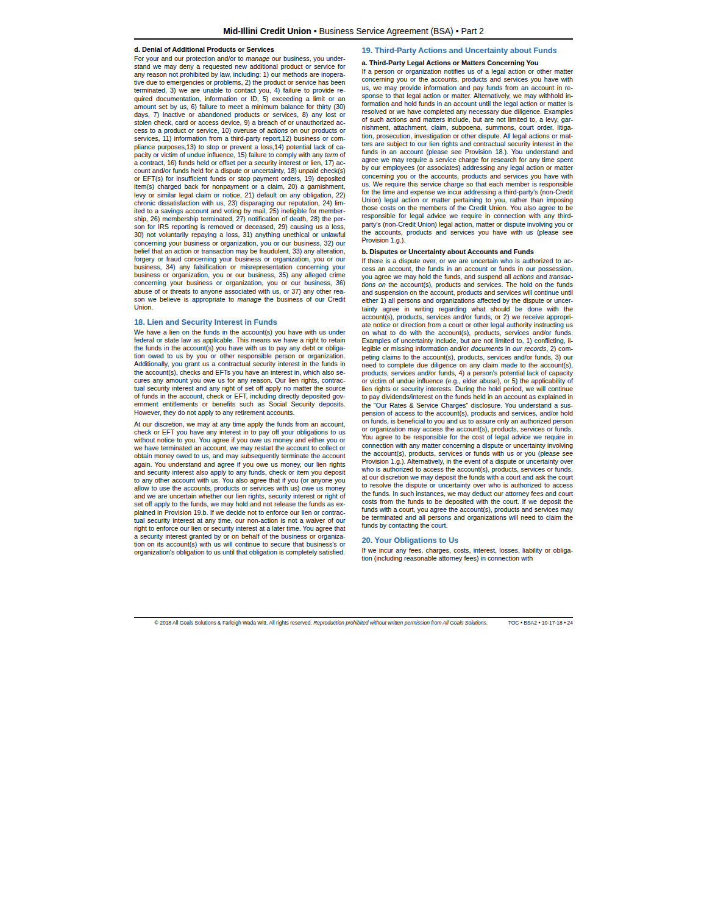Mid-Illini Credit Union • Business Service Agreement (BSA) • Part 2
d. Denial of Additional Products or Services
For your and our protection and/or to manage our business, you understand we may deny a requested new additional product or service for any reason not prohibited by law, including: 1) our methods are inoperative due to emergencies or problems, 2) the product or service has been terminated, 3) we are unable to contact you, 4) failure to provide required documentation, information or ID, 5) exceeding a limit or an amount set by us, 6) failure to meet a minimum balance for thirty (30) days, 7) inactive or abandoned products or services, 8) any lost or stolen check, card or access device, 9) a breach of or unauthorized access to a product or service, 10) overuse of actions on our products or services, 11) information from a third-party report,12) business or compliance purposes,13) to stop or prevent a loss,14) potential lack of capacity or victim of undue influence, 15) failure to comply with any term of a contract, 16) funds held or offset per a security interest or lien, 17) account and/or funds held for a dispute or uncertainty, 18) unpaid check(s) or EFT(s) for insufficient funds or stop payment orders, 19) deposited item(s) charged back for nonpayment or a claim, 20) a garnishment, levy or similar legal claim or notice, 21) default on any obligation, 22) chronic dissatisfaction with us, 23) disparaging our reputation, 24) limited to a savings account and voting by mail, 25) ineligible for membership, 26) membership terminated, 27) notification of death, 28) the person for IRS reporting is removed or deceased, 29) causing us a loss, 30) not voluntarily repaying a loss, 31) anything unethical or unlawful concerning your business or organization, you or our business, 32) our belief that an action or transaction may be fraudulent, 33) any alteration, forgery or fraud concerning your business or organization, you or our business, 34) any falsification or misrepresentation concerning your business or organization, you or our business, 35) any alleged crime concerning your business or organization, you or our business, 36) abuse of or threats to anyone associated with us, or 37) any other reason we believe is appropriate to manage the business of our Credit Union.
18. Lien and Security Interest in Funds
We have a lien on the funds in the account(s) you have with us under federal or state law as applicable. This means we have a right to retain the funds in the account(s) you have with us to pay any debt or obligation owed to us by you or other responsible person or organization. Additionally, you grant us a contractual security interest in the funds in the account(s), checks and EFTs you have an interest in, which also secures any amount you owe us for any reason. Our lien rights, contractual security interest and any right of set off apply no matter the source of funds in the account, check or EFT, including directly deposited government entitlements or benefits such as Social Security deposits. However, they do not apply to any retirement accounts.
At our discretion, we may at any time apply the funds from an account, check or EFT you have any interest in to pay off your obligations to us without notice to you. You agree if you owe us money and either you or we have terminated an account, we may restart the account to collect or obtain money owed to us, and may subsequently terminate the account again. You understand and agree if you owe us money, our lien rights and security interest also apply to any funds, check or item you deposit to any other account with us. You also agree that if you (or anyone you allow to use the accounts, products or services with us) owe us money and we are uncertain whether our lien rights, security interest or right of set off apply to the funds, we may hold and not release the funds as explained in Provision 19.b. If we decide not to enforce our lien or contractual security interest at any time, our non-action is not a waiver of our right to enforce our lien or security interest at a later time. You agree that a security interest granted by or on behalf of the business or organization on its account(s) with us will continue to secure that business's or organization's obligation to us until that obligation is completely satisfied.
19. Third-Party Actions and Uncertainty about Funds
a. Third-Party Legal Actions or Matters Concerning You
If a person or organization notifies us of a legal action or other matter concerning you or the accounts, products and services you have with us, we may provide information and pay funds from an account in response to that legal action or matter. Alternatively, we may withhold information and hold funds in an account until the legal action or matter is resolved or we have completed any necessary due diligence. Examples of such actions and matters include, but are not limited to, a levy, garnishment, attachment, claim, subpoena, summons, court order, litigation, prosecution, investigation or other dispute. All legal actions or matters are subject to our lien rights and contractual security interest in the funds in an account (please see Provision 18.). You understand and agree we may require a service charge for research for any time spent by our employees (or associates) addressing any legal action or matter concerning you or the accounts, products and services you have with us. We require this service charge so that each member is responsible for the time and expense we incur addressing a third-party's (non-Credit Union) legal action or matter pertaining to you, rather than imposing those costs on the members of the Credit Union. You also agree to be responsible for legal advice we require in connection with any third-party's (non-Credit Union) legal action, matter or dispute involving you or the accounts, products and services you have with us (please see Provision 1.g.).
b. Disputes or Uncertainty about Accounts and Funds
If there is a dispute over, or we are uncertain who is authorized to access an account, the funds in an account or funds in our possession, you agree we may hold the funds, and suspend all actions and transactions on the account(s), products and services. The hold on the funds and suspension on the account, products and services will continue until either 1) all persons and organizations affected by the dispute or uncertainty agree in writing regarding what should be done with the account(s), products, services and/or funds, or 2) we receive appropriate notice or direction from a court or other legal authority instructing us on what to do with the account(s), products, services and/or funds. Examples of uncertainty include, but are not limited to, 1) conflicting, illegible or missing information and/or documents in our records, 2) competing claims to the account(s), products, services and/or funds, 3) our need to complete due diligence on any claim made to the account(s), products, services and/or funds, 4) a person's potential lack of capacity or victim of undue influence (e.g., elder abuse), or 5) the applicability of lien rights or security interests. During the hold period, we will continue to pay dividends/interest on the funds held in an account as explained in the "Our Rates & Service Charges" disclosure. You understand a suspension of access to the account(s), products and services, and/or hold on funds, is beneficial to you and us to assure only an authorized person or organization may access the account(s), products, services or funds. You agree to be responsible for the cost of legal advice we require in connection with any matter concerning a dispute or uncertainty involving the account(s), products, services or funds with us or you (please see Provision 1.g.). Alternatively, in the event of a dispute or uncertainty over who is authorized to access the account(s), products, services or funds, at our discretion we may deposit the funds with a court and ask the court to resolve the dispute or uncertainty over who is authorized to access the funds. In such instances, we may deduct our attorney fees and court costs from the funds to be deposited with the court. If we deposit the funds with a court, you agree the account(s), products and services may be terminated and all persons and organizations will need to claim the funds by contacting the court.
20. Your Obligations to Us
If we incur any fees, charges, costs, interest, losses, liability or obligation (including reasonable attorney fees) in connection with
TOC • BSA2 • 10-17-18 • 24 © 2018 All Goals Solutions & Farleigh Wada Witt. All rights reserved. Reproduction prohibited without written permission from All Goals Solutions.